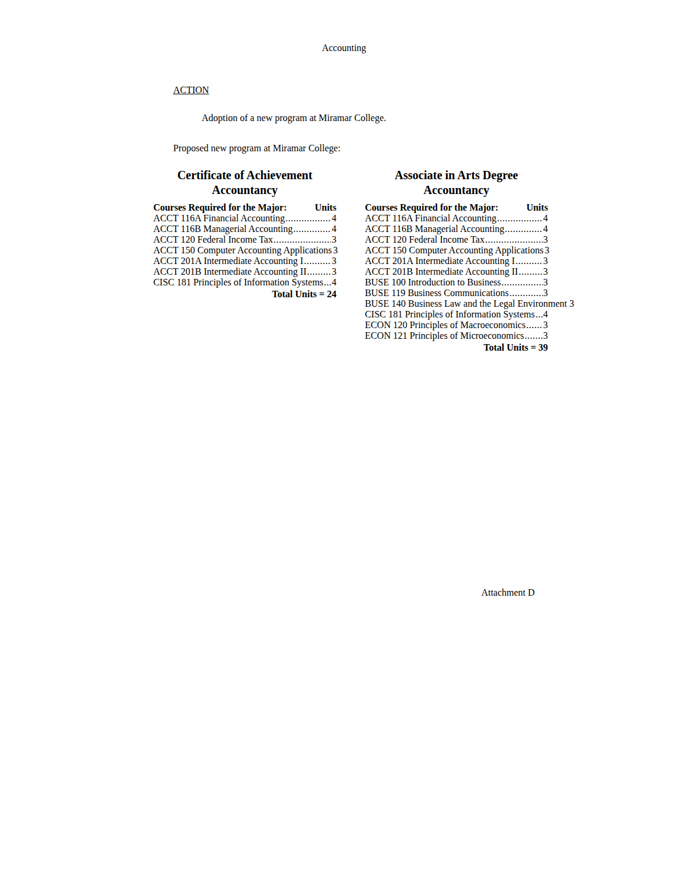Accounting
ACTION
Adoption of a new program at Miramar College.
Proposed new program at Miramar College:
Certificate of Achievement
Accountancy
Courses Required for the Major: Units
ACCT 116A Financial Accounting.............................. 4
ACCT 116B Managerial Accounting........................... 4
ACCT 120 Federal Income Tax.................................. 3
ACCT 150 Computer Accounting Applications.......... 3
ACCT 201A Intermediate Accounting I..................... 3
ACCT 201B Intermediate Accounting II.................... 3
CISC 181 Principles of Information Systems.............. 4
Total Units = 24
Associate in Arts Degree
Accountancy
Courses Required for the Major: Units
ACCT 116A Financial Accounting............................ 4
ACCT 116B Managerial Accounting......................... 4
ACCT 120 Federal Income Tax.................................. 3
ACCT 150 Computer Accounting Applications......... 3
ACCT 201A Intermediate Accounting I..................... 3
ACCT 201B Intermediate Accounting II.................... 3
BUSE 100 Introduction to Business........................... 3
BUSE 119 Business Communications........................ 3
BUSE 140 Business Law and the Legal Environment 3
CISC 181 Principles of Information Systems............. 4
ECON 120 Principles of Macroeconomics................. 3
ECON 121 Principles of Microeconomics................. 3
Total Units = 39
Attachment D